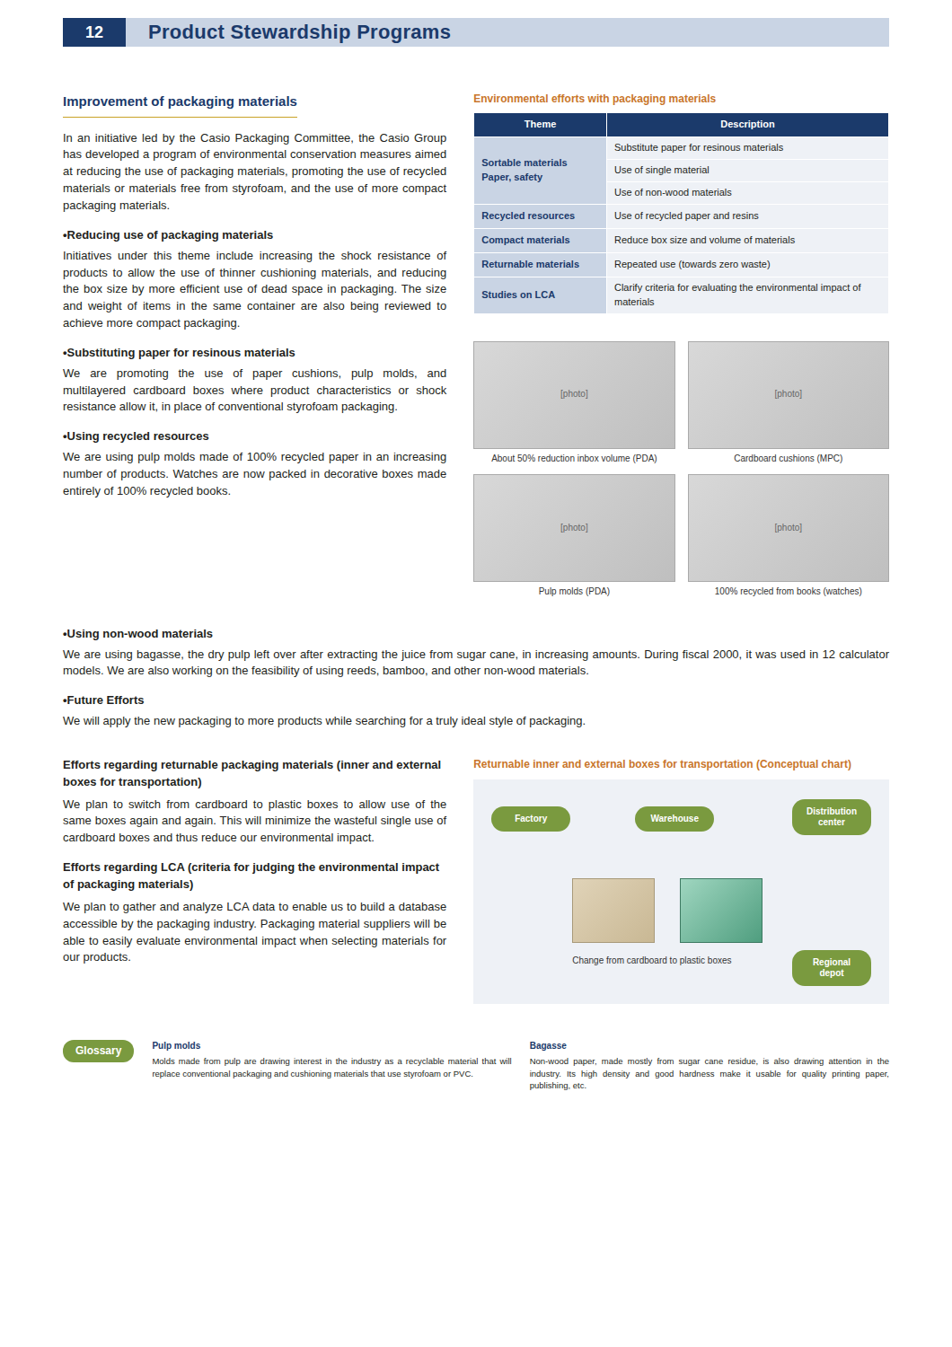12
Product Stewardship Programs
Improvement of packaging materials
In an initiative led by the Casio Packaging Committee, the Casio Group has developed a program of environmental conservation measures aimed at reducing the use of packaging materials, promoting the use of recycled materials or materials free from styrofoam, and the use of more compact packaging materials.
•Reducing use of packaging materials
Initiatives under this theme include increasing the shock resistance of products to allow the use of thinner cushioning materials, and reducing the box size by more efficient use of dead space in packaging. The size and weight of items in the same container are also being reviewed to achieve more compact packaging.
•Substituting paper for resinous materials
We are promoting the use of paper cushions, pulp molds, and multilayered cardboard boxes where product characteristics or shock resistance allow it, in place of conventional styrofoam packaging.
•Using recycled resources
We are using pulp molds made of 100% recycled paper in an increasing number of products. Watches are now packed in decorative boxes made entirely of 100% recycled books.
Environmental efforts with packaging materials
| Theme | Description |
| --- | --- |
| Sortable materials Paper, safety | Substitute paper for resinous materials |
| Use of single material |
| Use of non-wood materials |
| Recycled resources | Use of recycled paper and resins |
| Compact materials | Reduce box size and volume of materials |
| Returnable materials | Repeated use (towards zero waste) |
| Studies on LCA | Clarify criteria for evaluating the environmental impact of materials |
[photo]
About 50% reduction inbox volume (PDA)
[photo]
Cardboard cushions (MPC)
[photo]
Pulp molds (PDA)
[photo]
100% recycled from books (watches)
•Using non-wood materials
We are using bagasse, the dry pulp left over after extracting the juice from sugar cane, in increasing amounts. During fiscal 2000, it was used in 12 calculator models. We are also working on the feasibility of using reeds, bamboo, and other non-wood materials.
•Future Efforts
We will apply the new packaging to more products while searching for a truly ideal style of packaging.
Efforts regarding returnable packaging materials (inner and external boxes for transportation)
We plan to switch from cardboard to plastic boxes to allow use of the same boxes again and again. This will minimize the wasteful single use of cardboard boxes and thus reduce our environmental impact.
Efforts regarding LCA (criteria for judging the environmental impact of packaging materials)
We plan to gather and analyze LCA data to enable us to build a database accessible by the packaging industry. Packaging material suppliers will be able to easily evaluate environmental impact when selecting materials for our products.
Returnable inner and external boxes for transportation (Conceptual chart)
Factory
Warehouse
Distribution
center
Regional
depot
Change from cardboard to plastic boxes
Glossary
Pulp molds
Molds made from pulp are drawing interest in the industry as a recyclable material that will replace conventional packaging and cushioning materials that use styrofoam or PVC.
Bagasse
Non-wood paper, made mostly from sugar cane residue, is also drawing attention in the industry. Its high density and good hardness make it usable for quality printing paper, publishing, etc.